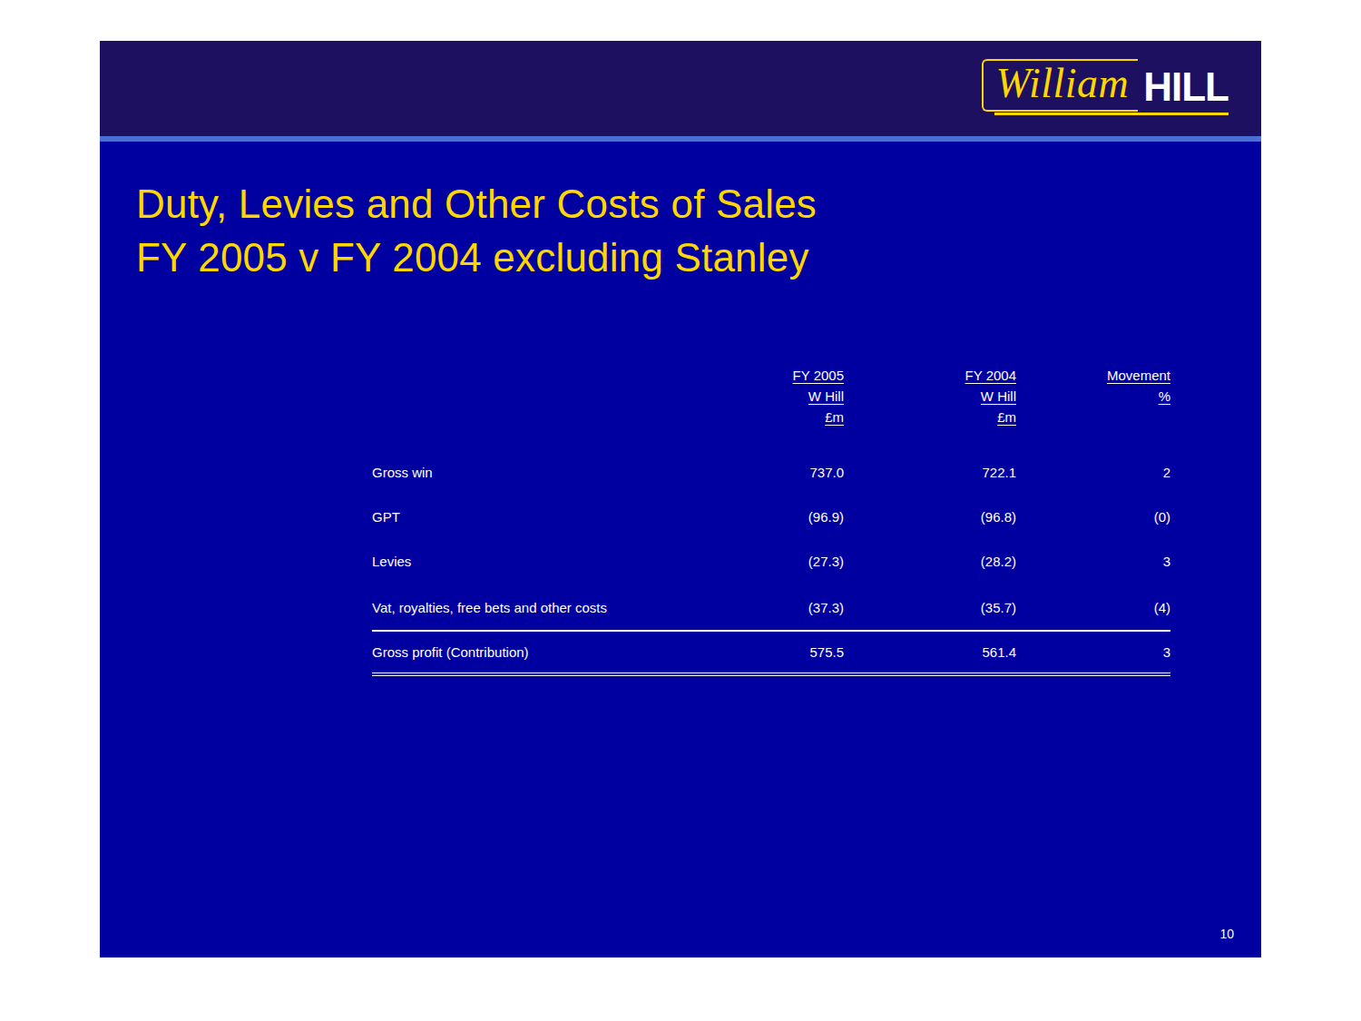William HILL
Duty, Levies and Other Costs of Sales
FY 2005 v FY 2004 excluding Stanley
| | FY 2005 | FY 2004 | Movement |
| --- | --- | --- | --- |
| | W Hill | W Hill | % |
| | £m | £m | |
| Gross win | 737.0 | 722.1 | 2 |
| GPT | (96.9) | (96.8) | (0) |
| Levies | (27.3) | (28.2) | 3 |
| Vat, royalties, free bets and other costs | (37.3) | (35.7) | (4) |
| Gross profit (Contribution) | 575.5 | 561.4 | 3 |
10